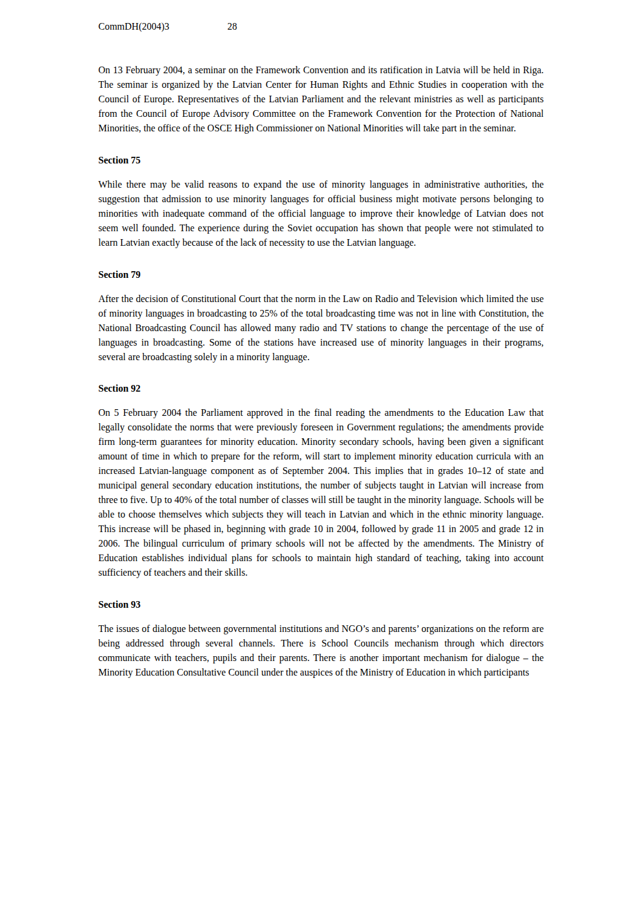CommDH(2004)3 28
On 13 February 2004, a seminar on the Framework Convention and its ratification in Latvia will be held in Riga. The seminar is organized by the Latvian Center for Human Rights and Ethnic Studies in cooperation with the Council of Europe. Representatives of the Latvian Parliament and the relevant ministries as well as participants from the Council of Europe Advisory Committee on the Framework Convention for the Protection of National Minorities, the office of the OSCE High Commissioner on National Minorities will take part in the seminar.
Section 75
While there may be valid reasons to expand the use of minority languages in administrative authorities, the suggestion that admission to use minority languages for official business might motivate persons belonging to minorities with inadequate command of the official language to improve their knowledge of Latvian does not seem well founded. The experience during the Soviet occupation has shown that people were not stimulated to learn Latvian exactly because of the lack of necessity to use the Latvian language.
Section 79
After the decision of Constitutional Court that the norm in the Law on Radio and Television which limited the use of minority languages in broadcasting to 25% of the total broadcasting time was not in line with Constitution, the National Broadcasting Council has allowed many radio and TV stations to change the percentage of the use of languages in broadcasting. Some of the stations have increased use of minority languages in their programs, several are broadcasting solely in a minority language.
Section 92
On 5 February 2004 the Parliament approved in the final reading the amendments to the Education Law that legally consolidate the norms that were previously foreseen in Government regulations; the amendments provide firm long-term guarantees for minority education. Minority secondary schools, having been given a significant amount of time in which to prepare for the reform, will start to implement minority education curricula with an increased Latvian-language component as of September 2004. This implies that in grades 10–12 of state and municipal general secondary education institutions, the number of subjects taught in Latvian will increase from three to five. Up to 40% of the total number of classes will still be taught in the minority language. Schools will be able to choose themselves which subjects they will teach in Latvian and which in the ethnic minority language. This increase will be phased in, beginning with grade 10 in 2004, followed by grade 11 in 2005 and grade 12 in 2006. The bilingual curriculum of primary schools will not be affected by the amendments. The Ministry of Education establishes individual plans for schools to maintain high standard of teaching, taking into account sufficiency of teachers and their skills.
Section 93
The issues of dialogue between governmental institutions and NGO’s and parents’ organizations on the reform are being addressed through several channels. There is School Councils mechanism through which directors communicate with teachers, pupils and their parents. There is another important mechanism for dialogue – the Minority Education Consultative Council under the auspices of the Ministry of Education in which participants